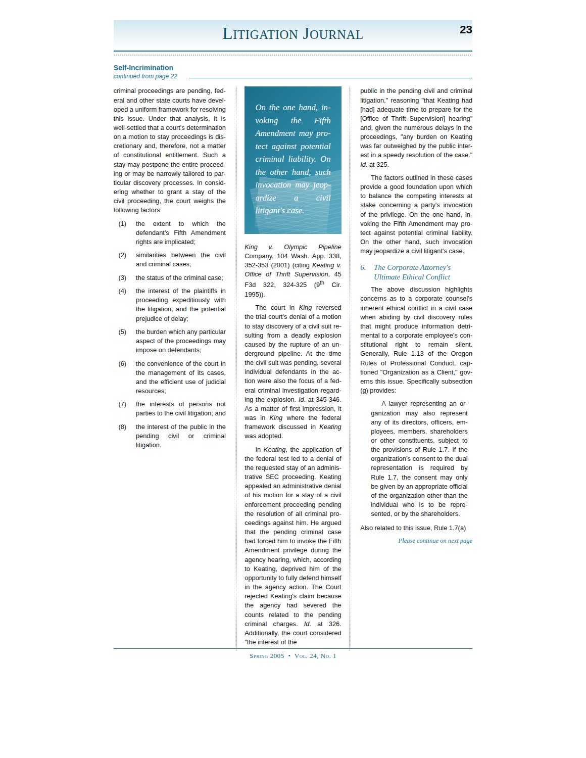LITIGATION JOURNAL
23
Self-Incrimination
continued from page 22
criminal proceedings are pending, federal and other state courts have developed a uniform framework for resolving this issue. Under that analysis, it is well-settled that a court's determination on a motion to stay proceedings is discretionary and, therefore, not a matter of constitutional entitlement. Such a stay may postpone the entire proceeding or may be narrowly tailored to particular discovery processes. In considering whether to grant a stay of the civil proceeding, the court weighs the following factors:
(1) the extent to which the defendant's Fifth Amendment rights are implicated;
(2) similarities between the civil and criminal cases;
(3) the status of the criminal case;
(4) the interest of the plaintiffs in proceeding expeditiously with the litigation, and the potential prejudice of delay;
(5) the burden which any particular aspect of the proceedings may impose on defendants;
(6) the convenience of the court in the management of its cases, and the efficient use of judicial resources;
(7) the interests of persons not parties to the civil litigation; and
(8) the interest of the public in the pending civil or criminal litigation.
On the one hand, invoking the Fifth Amendment may protect against potential criminal liability. On the other hand, such invocation may jeopardize a civil litigant's case.
King v. Olympic Pipeline Company, 104 Wash. App. 338, 352-353 (2001) (citing Keating v. Office of Thrift Supervision, 45 F3d 322, 324-325 (9th Cir. 1995)).
The court in King reversed the trial court's denial of a motion to stay discovery of a civil suit resulting from a deadly explosion caused by the rupture of an underground pipeline. At the time the civil suit was pending, several individual defendants in the action were also the focus of a federal criminal investigation regarding the explosion. Id. at 345-346. As a matter of first impression, it was in King where the federal framework discussed in Keating was adopted.
In Keating, the application of the federal test led to a denial of the requested stay of an administrative SEC proceeding. Keating appealed an administrative denial of his motion for a stay of a civil enforcement proceeding pending the resolution of all criminal proceedings against him. He argued that the pending criminal case had forced him to invoke the Fifth Amendment privilege during the agency hearing, which, according to Keating, deprived him of the opportunity to fully defend himself in the agency action. The Court rejected Keating's claim because the agency had severed the counts related to the pending criminal charges. Id. at 326. Additionally, the court considered "the interest of the
public in the pending civil and criminal litigation," reasoning "that Keating had [had] adequate time to prepare for the [Office of Thrift Supervision] hearing" and, given the numerous delays in the proceedings, "any burden on Keating was far outweighed by the public interest in a speedy resolution of the case." Id. at 325.
The factors outlined in these cases provide a good foundation upon which to balance the competing interests at stake concerning a party's invocation of the privilege. On the one hand, invoking the Fifth Amendment may protect against potential criminal liability. On the other hand, such invocation may jeopardize a civil litigant's case.
6. The Corporate Attorney'sUltimate Ethical Conflict
The above discussion highlights concerns as to a corporate counsel's inherent ethical conflict in a civil case when abiding by civil discovery rules that might produce information detrimental to a corporate employee's constitutional right to remain silent. Generally, Rule 1.13 of the Oregon Rules of Professional Conduct, captioned "Organization as a Client," governs this issue. Specifically subsection (g) provides:
A lawyer representing an organization may also represent any of its directors, officers, employees, members, shareholders or other constituents, subject to the provisions of Rule 1.7. If the organization's consent to the dual representation is required by Rule 1.7, the consent may only be given by an appropriate official of the organization other than the individual who is to be represented, or by the shareholders.
Also related to this issue, Rule 1.7(a)
Please continue on next page
Spring 2005 • Vol. 24, No. 1